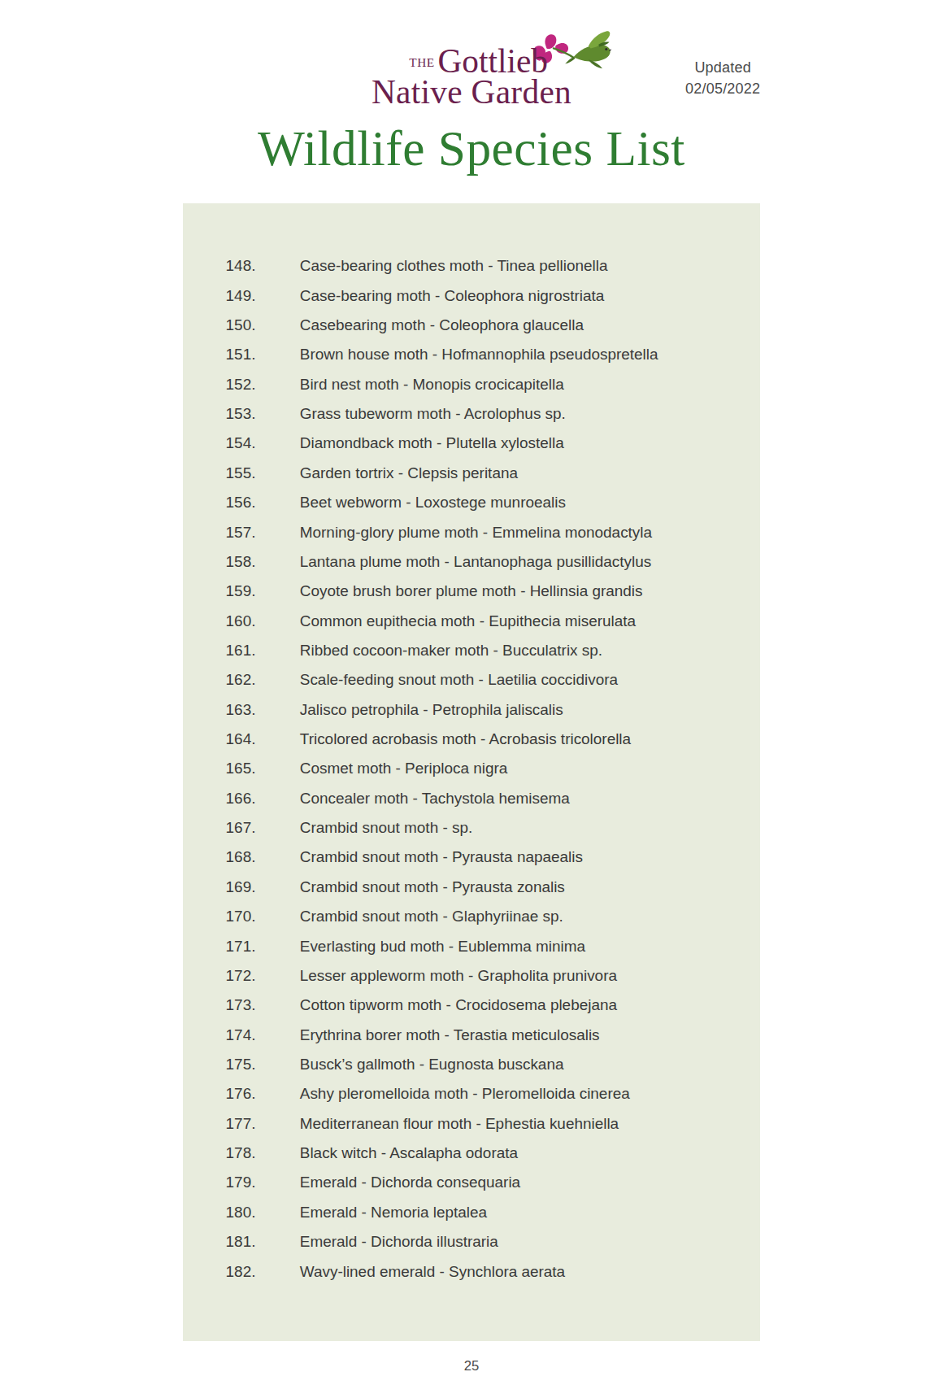Updated
02/05/2022
THEGottlieb
Native Garden
Wildlife Species List
Case-bearing clothes moth - Tinea pellionella
Case-bearing moth - Coleophora nigrostriata
Casebearing moth - Coleophora glaucella
Brown house moth - Hofmannophila pseudospretella
Bird nest moth - Monopis crocicapitella
Grass tubeworm moth - Acrolophus sp.
Diamondback moth - Plutella xylostella
Garden tortrix - Clepsis peritana
Beet webworm - Loxostege munroealis
Morning-glory plume moth - Emmelina monodactyla
Lantana plume moth - Lantanophaga pusillidactylus
Coyote brush borer plume moth - Hellinsia grandis
Common eupithecia moth - Eupithecia miserulata
Ribbed cocoon-maker moth - Bucculatrix sp.
Scale-feeding snout moth - Laetilia coccidivora
Jalisco petrophila - Petrophila jaliscalis
Tricolored acrobasis moth - Acrobasis tricolorella
Cosmet moth - Periploca nigra
Concealer moth - Tachystola hemisema
Crambid snout moth - sp.
Crambid snout moth - Pyrausta napaealis
Crambid snout moth - Pyrausta zonalis
Crambid snout moth - Glaphyriinae sp.
Everlasting bud moth - Eublemma minima
Lesser appleworm moth - Grapholita prunivora
Cotton tipworm moth - Crocidosema plebejana
Erythrina borer moth - Terastia meticulosalis
Busck’s gallmoth - Eugnosta busckana
Ashy pleromelloida moth - Pleromelloida cinerea
Mediterranean flour moth - Ephestia kuehniella
Black witch - Ascalapha odorata
Emerald - Dichorda consequaria
Emerald - Nemoria leptalea
Emerald - Dichorda illustraria
Wavy-lined emerald - Synchlora aerata
25